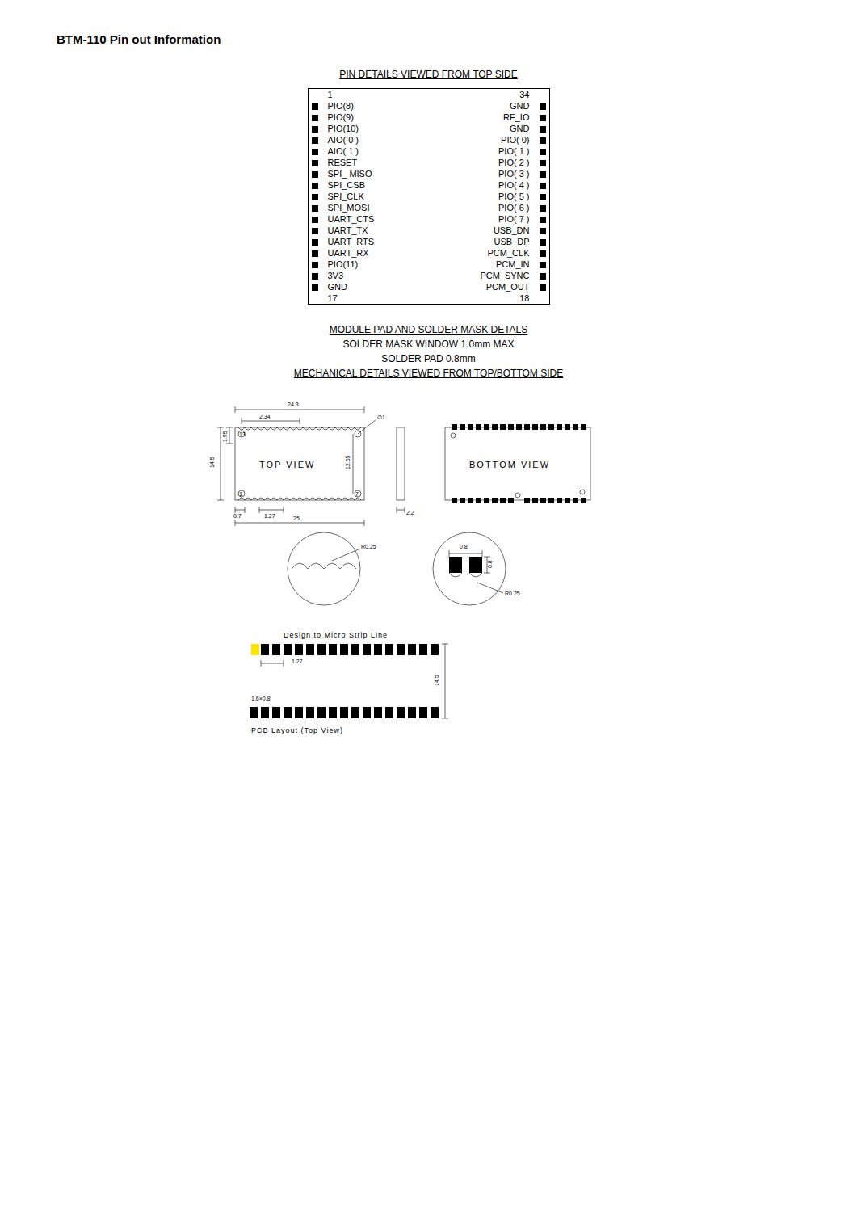BTM-110 Pin out Information
PIN DETAILS VIEWED FROM TOP SIDE
| | 1 | 34 | |
| | PIO(8) | GND | |
| | PIO(9) | RF_IO | |
| | PIO(10) | GND | |
| | AIO( 0 ) | PIO( 0) | |
| | AIO( 1 ) | PIO( 1 ) | |
| | RESET | PIO( 2 ) | |
| | SPI_ MISO | PIO( 3 ) | |
| | SPI_CSB | PIO( 4 ) | |
| | SPI_CLK | PIO( 5 ) | |
| | SPI_MOSI | PIO( 6 ) | |
| | UART_CTS | PIO( 7 ) | |
| | UART_TX | USB_DN | |
| | UART_RTS | USB_DP | |
| | UART_RX | PCM_CLK | |
| | PIO(11) | PCM_IN | |
| | 3V3 | PCM_SYNC | |
| | GND | PCM_OUT | |
| | 17 | 18 | |
MODULE PAD AND SOLDER MASK DETALS
SOLDER MASK WINDOW 1.0mm MAX
SOLDER PAD 0.8mm
MECHANICAL DETAILS VIEWED FROM TOP/BOTTOM SIDE
24.3 2.34 13 1 7 TOP VIEW ∅1 14.5 1.95 12.55 0.7 1.27 25 2.2 BOTTOM VIEW R0.25 0.8 0.8 R0.25 Design to Micro Strip Line 1.27 14.5 1.6×0.8 PCB Layout (Top View)